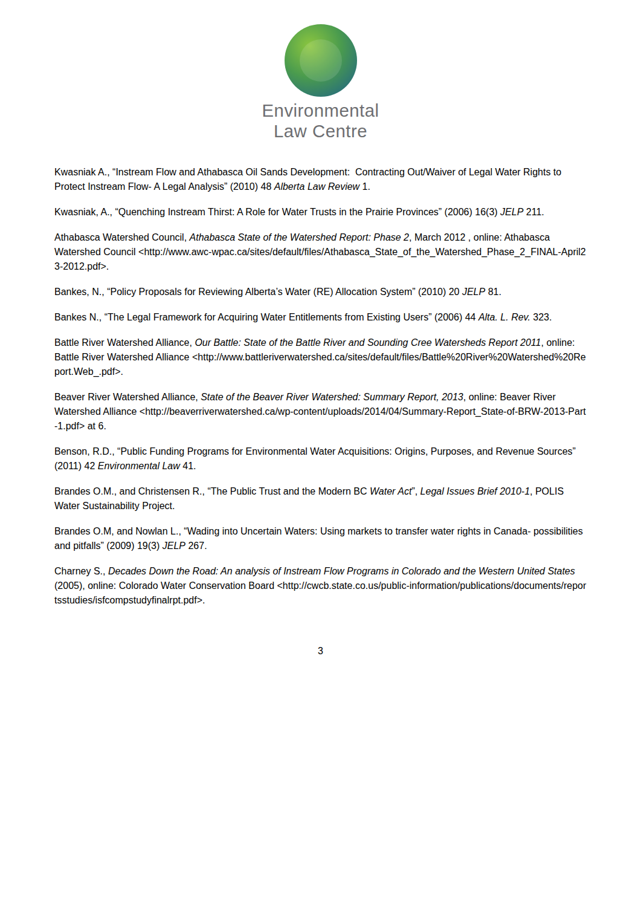Environmental
Law Centre
Kwasniak A., “Instream Flow and Athabasca Oil Sands Development: Contracting Out/Waiver of Legal Water Rights to Protect Instream Flow- A Legal Analysis” (2010) 48 Alberta Law Review 1.
Kwasniak, A., “Quenching Instream Thirst: A Role for Water Trusts in the Prairie Provinces” (2006) 16(3) JELP 211.
Athabasca Watershed Council, Athabasca State of the Watershed Report: Phase 2, March 2012 , online: Athabasca Watershed Council <http://www.awc-wpac.ca/sites/default/files/Athabasca_State_of_the_Watershed_Phase_2_FINAL-April23-2012.pdf>.
Bankes, N., “Policy Proposals for Reviewing Alberta’s Water (RE) Allocation System” (2010) 20 JELP 81.
Bankes N., “The Legal Framework for Acquiring Water Entitlements from Existing Users” (2006) 44 Alta. L. Rev. 323.
Battle River Watershed Alliance, Our Battle: State of the Battle River and Sounding Cree Watersheds Report 2011, online: Battle River Watershed Alliance <http://www.battleriverwatershed.ca/sites/default/files/Battle%20River%20Watershed%20Report.Web_.pdf>.
Beaver River Watershed Alliance, State of the Beaver River Watershed: Summary Report, 2013, online: Beaver River Watershed Alliance <http://beaverriverwatershed.ca/wp-content/uploads/2014/04/Summary-Report_State-of-BRW-2013-Part-1.pdf> at 6.
Benson, R.D., “Public Funding Programs for Environmental Water Acquisitions: Origins, Purposes, and Revenue Sources” (2011) 42 Environmental Law 41.
Brandes O.M., and Christensen R., “The Public Trust and the Modern BC Water Act”, Legal Issues Brief 2010-1, POLIS Water Sustainability Project.
Brandes O.M, and Nowlan L., “Wading into Uncertain Waters: Using markets to transfer water rights in Canada- possibilities and pitfalls” (2009) 19(3) JELP 267.
Charney S., Decades Down the Road: An analysis of Instream Flow Programs in Colorado and the Western United States (2005), online: Colorado Water Conservation Board <http://cwcb.state.co.us/public-information/publications/documents/reportsstudies/isfcompstudyfinalrpt.pdf>.
3